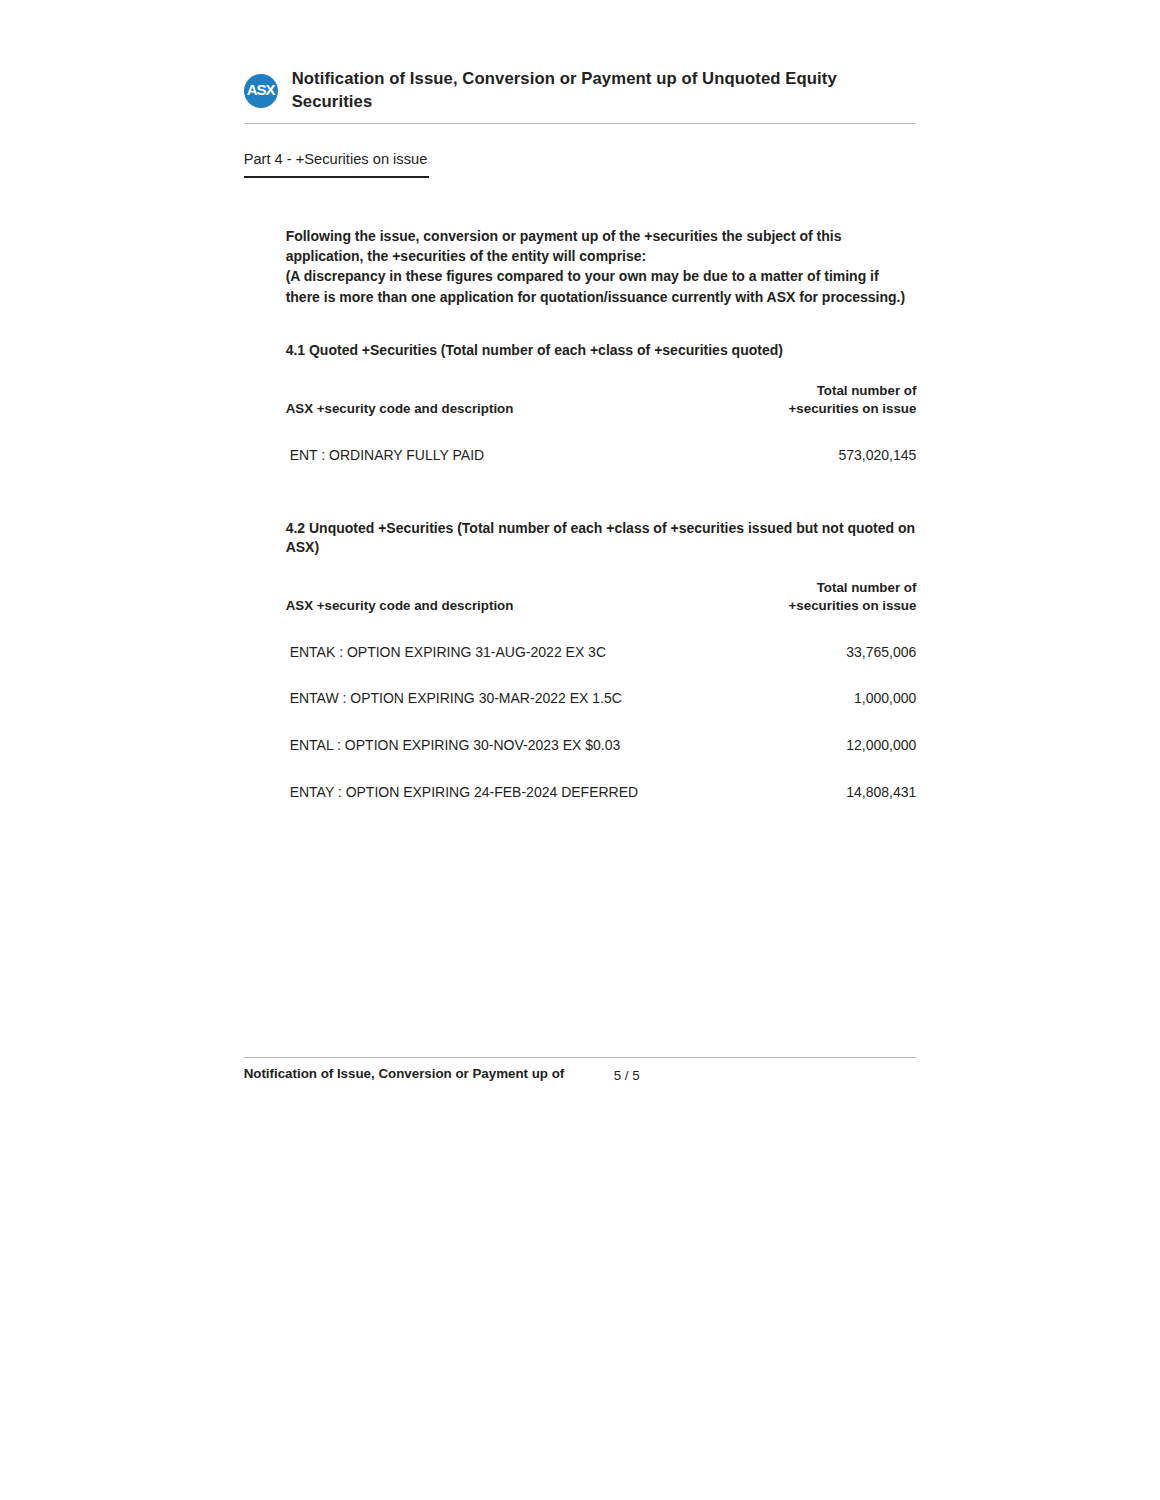ASX
Notification of Issue, Conversion or Payment up of Unquoted Equity Securities
Part 4 - +Securities on issue
Following the issue, conversion or payment up of the +securities the subject of this application, the +securities of the entity will comprise:
(A discrepancy in these figures compared to your own may be due to a matter of timing if there is more than one application for quotation/issuance currently with ASX for processing.)
4.1 Quoted +Securities (Total number of each +class of +securities quoted)
| ASX +security code and description | Total number of +securities on issue |
| --- | --- |
| ENT : ORDINARY FULLY PAID | 573,020,145 |
4.2 Unquoted +Securities (Total number of each +class of +securities issued but not quoted on ASX)
| ASX +security code and description | Total number of +securities on issue |
| --- | --- |
| ENTAK : OPTION EXPIRING 31-AUG-2022 EX 3C | 33,765,006 |
| ENTAW : OPTION EXPIRING 30-MAR-2022 EX 1.5C | 1,000,000 |
| ENTAL : OPTION EXPIRING 30-NOV-2023 EX $0.03 | 12,000,000 |
| ENTAY : OPTION EXPIRING 24-FEB-2024 DEFERRED | 14,808,431 |
Notification of Issue, Conversion or Payment up of Unquoted Equity Securities
5 / 5